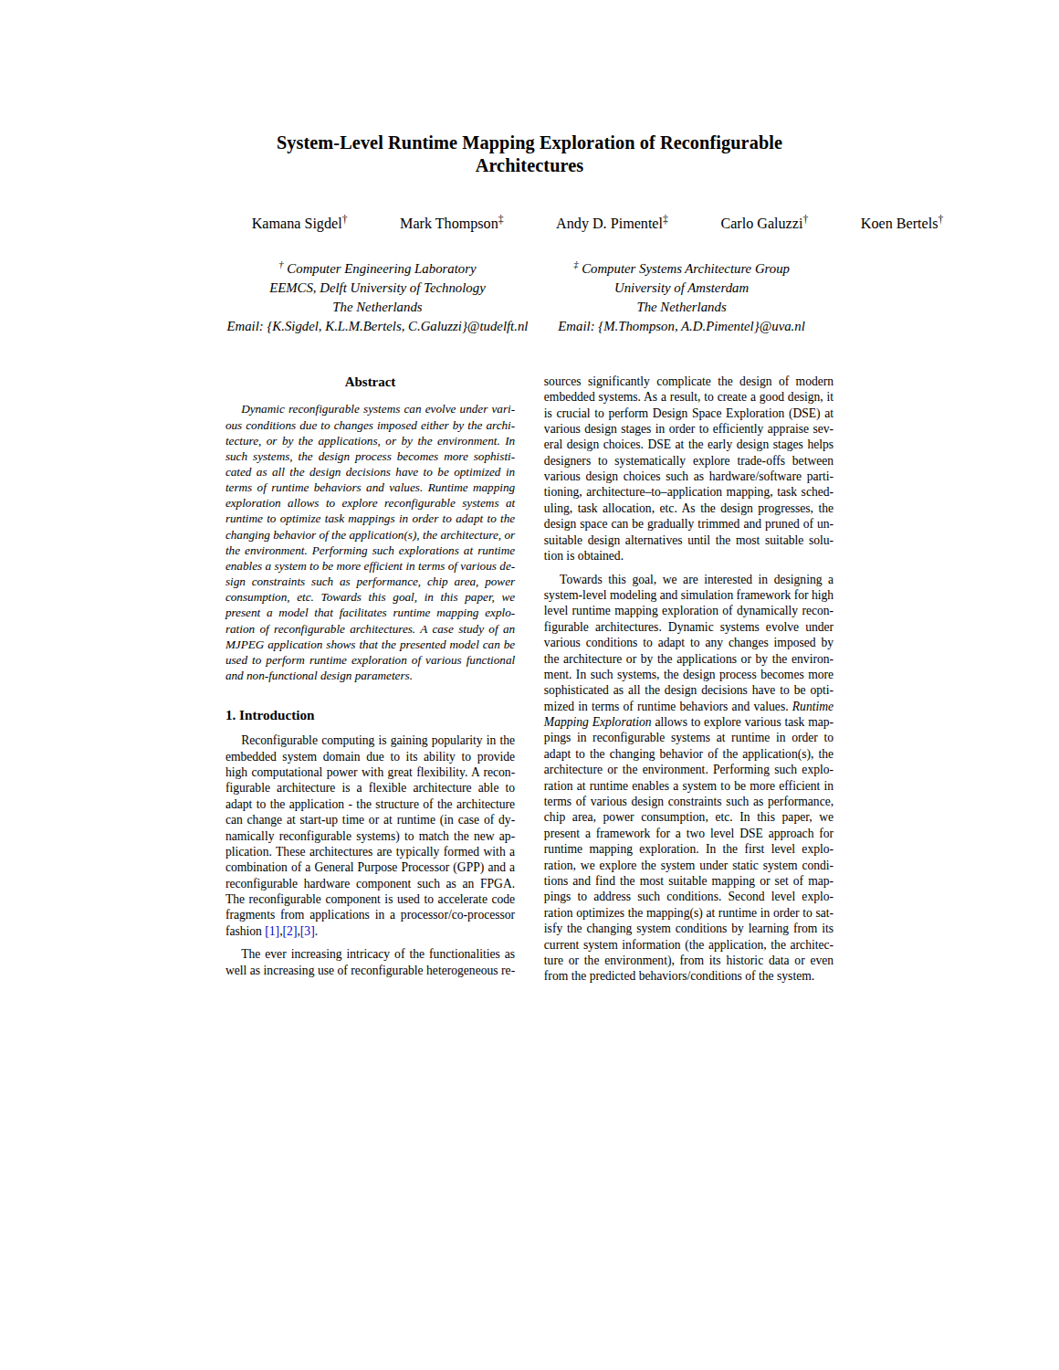System-Level Runtime Mapping Exploration of Reconfigurable Architectures
| Kamana Sigdel † | Mark Thompson ‡ | Andy D. Pimentel ‡ | Carlo Galuzzi † | Koen Bertels † |
| † Computer Engineering Laboratory EEMCS, Delft University of Technology The Netherlands Email: {K.Sigdel, K.L.M.Bertels, C.Galuzzi}@tudelft.nl | ‡ Computer Systems Architecture Group University of Amsterdam The Netherlands Email: {M.Thompson, A.D.Pimentel}@uva.nl |
Abstract
Dynamic reconfigurable systems can evolve under various conditions due to changes imposed either by the architecture, or by the applications, or by the environment. In such systems, the design process becomes more sophisticated as all the design decisions have to be optimized in terms of runtime behaviors and values. Runtime mapping exploration allows to explore reconfigurable systems at runtime to optimize task mappings in order to adapt to the changing behavior of the application(s), the architecture, or the environment. Performing such explorations at runtime enables a system to be more efficient in terms of various design constraints such as performance, chip area, power consumption, etc. Towards this goal, in this paper, we present a model that facilitates runtime mapping exploration of reconfigurable architectures. A case study of an MJPEG application shows that the presented model can be used to perform runtime exploration of various functional and non-functional design parameters.
1. Introduction
Reconfigurable computing is gaining popularity in the embedded system domain due to its ability to provide high computational power with great flexibility. A reconfigurable architecture is a flexible architecture able to adapt to the application - the structure of the architecture can change at start-up time or at runtime (in case of dynamically reconfigurable systems) to match the new application. These architectures are typically formed with a combination of a General Purpose Processor (GPP) and a reconfigurable hardware component such as an FPGA. The reconfigurable component is used to accelerate code fragments from applications in a processor/co-processor fashion [1],[2],[3].
The ever increasing intricacy of the functionalities as well as increasing use of reconfigurable heterogeneous resources significantly complicate the design of modern embedded systems. As a result, to create a good design, it is crucial to perform Design Space Exploration (DSE) at various design stages in order to efficiently appraise several design choices. DSE at the early design stages helps designers to systematically explore trade-offs between various design choices such as hardware/software partitioning, architecture–to–application mapping, task scheduling, task allocation, etc. As the design progresses, the design space can be gradually trimmed and pruned of unsuitable design alternatives until the most suitable solution is obtained.
Towards this goal, we are interested in designing a system-level modeling and simulation framework for high level runtime mapping exploration of dynamically reconfigurable architectures. Dynamic systems evolve under various conditions to adapt to any changes imposed by the architecture or by the applications or by the environment. In such systems, the design process becomes more sophisticated as all the design decisions have to be optimized in terms of runtime behaviors and values. Runtime Mapping Exploration allows to explore various task mappings in reconfigurable systems at runtime in order to adapt to the changing behavior of the application(s), the architecture or the environment. Performing such exploration at runtime enables a system to be more efficient in terms of various design constraints such as performance, chip area, power consumption, etc. In this paper, we present a framework for a two level DSE approach for runtime mapping exploration. In the first level exploration, we explore the system under static system conditions and find the most suitable mapping or set of mappings to address such conditions. Second level exploration optimizes the mapping(s) at runtime in order to satisfy the changing system conditions by learning from its current system information (the application, the architecture or the environment), from its historic data or even from the predicted behaviors/conditions of the system.